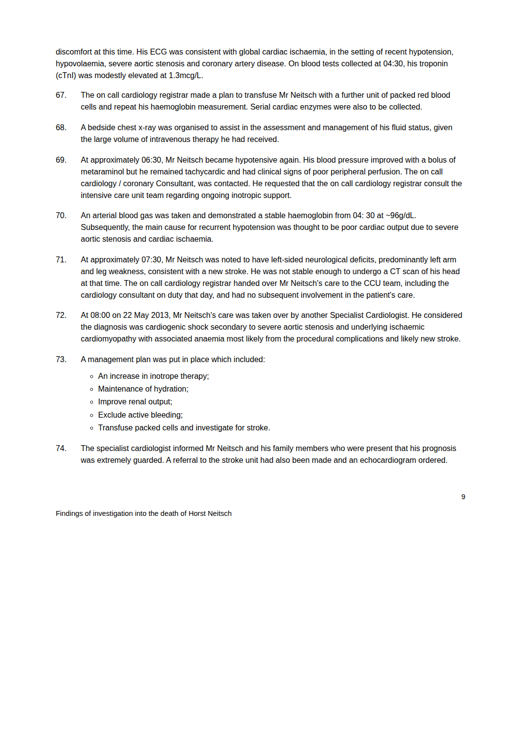discomfort at this time. His ECG was consistent with global cardiac ischaemia, in the setting of recent hypotension, hypovolaemia, severe aortic stenosis and coronary artery disease. On blood tests collected at 04:30, his troponin (cTnI) was modestly elevated at 1.3mcg/L.
67. The on call cardiology registrar made a plan to transfuse Mr Neitsch with a further unit of packed red blood cells and repeat his haemoglobin measurement. Serial cardiac enzymes were also to be collected.
68. A bedside chest x-ray was organised to assist in the assessment and management of his fluid status, given the large volume of intravenous therapy he had received.
69. At approximately 06:30, Mr Neitsch became hypotensive again. His blood pressure improved with a bolus of metaraminol but he remained tachycardic and had clinical signs of poor peripheral perfusion. The on call cardiology / coronary Consultant, was contacted. He requested that the on call cardiology registrar consult the intensive care unit team regarding ongoing inotropic support.
70. An arterial blood gas was taken and demonstrated a stable haemoglobin from 04: 30 at ~96g/dL. Subsequently, the main cause for recurrent hypotension was thought to be poor cardiac output due to severe aortic stenosis and cardiac ischaemia.
71. At approximately 07:30, Mr Neitsch was noted to have left-sided neurological deficits, predominantly left arm and leg weakness, consistent with a new stroke. He was not stable enough to undergo a CT scan of his head at that time. The on call cardiology registrar handed over Mr Neitsch's care to the CCU team, including the cardiology consultant on duty that day, and had no subsequent involvement in the patient's care.
72. At 08:00 on 22 May 2013, Mr Neitsch's care was taken over by another Specialist Cardiologist. He considered the diagnosis was cardiogenic shock secondary to severe aortic stenosis and underlying ischaemic cardiomyopathy with associated anaemia most likely from the procedural complications and likely new stroke.
73. A management plan was put in place which included:
An increase in inotrope therapy;
Maintenance of hydration;
Improve renal output;
Exclude active bleeding;
Transfuse packed cells and investigate for stroke.
74. The specialist cardiologist informed Mr Neitsch and his family members who were present that his prognosis was extremely guarded. A referral to the stroke unit had also been made and an echocardiogram ordered.
9
Findings of investigation into the death of Horst Neitsch